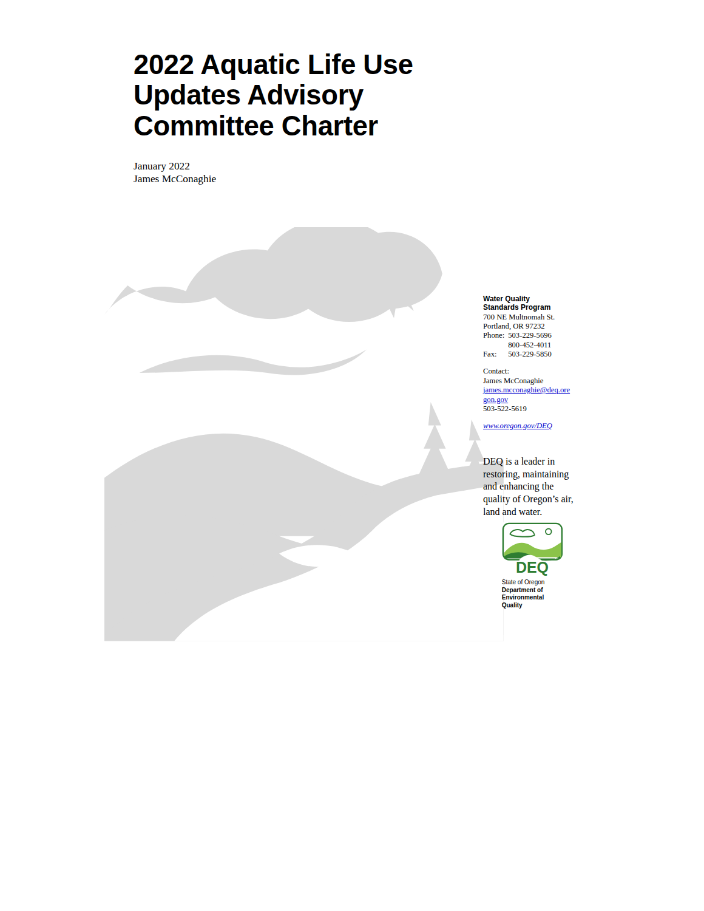2022 Aquatic Life Use Updates Advisory Committee Charter
January 2022
James McConaghie
Water Quality
Standards Program
700 NE Multnomah St.
Portland, OR 97232
| Phone: | 503-229-5696 |
| | 800-452-4011 |
| Fax: | 503-229-5850 |
Contact:
James McConaghie
james.mcconaghie@deq.oregon.gov
503-522-5619
www.oregon.gov/DEQ
DEQ is a leader in restoring, maintaining and enhancing the quality of Oregon’s air, land and water.
DEQ
State of Oregon
Department of
Environmental
Quality